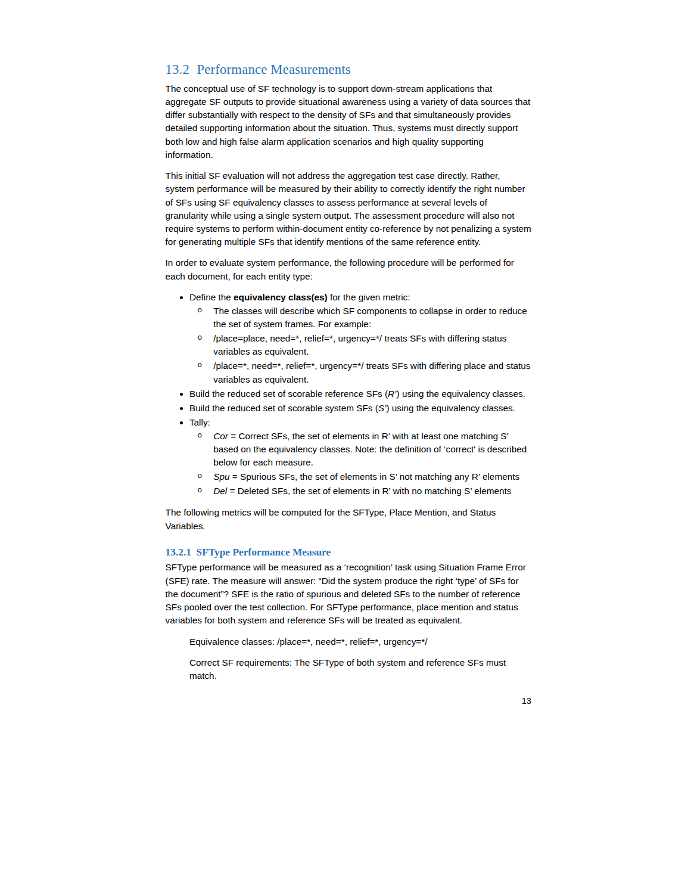13.2 Performance Measurements
The conceptual use of SF technology is to support down-stream applications that aggregate SF outputs to provide situational awareness using a variety of data sources that differ substantially with respect to the density of SFs and that simultaneously provides detailed supporting information about the situation. Thus, systems must directly support both low and high false alarm application scenarios and high quality supporting information.
This initial SF evaluation will not address the aggregation test case directly. Rather, system performance will be measured by their ability to correctly identify the right number of SFs using SF equivalency classes to assess performance at several levels of granularity while using a single system output. The assessment procedure will also not require systems to perform within-document entity co-reference by not penalizing a system for generating multiple SFs that identify mentions of the same reference entity.
In order to evaluate system performance, the following procedure will be performed for each document, for each entity type:
Define the equivalency class(es) for the given metric:
The classes will describe which SF components to collapse in order to reduce the set of system frames. For example:
/place=place, need=*, relief=*, urgency=*/ treats SFs with differing status variables as equivalent.
/place=*, need=*, relief=*, urgency=*/ treats SFs with differing place and status variables as equivalent.
Build the reduced set of scorable reference SFs (R’) using the equivalency classes.
Build the reduced set of scorable system SFs (S’) using the equivalency classes.
Tally:
Cor = Correct SFs, the set of elements in R’ with at least one matching S’ based on the equivalency classes. Note: the definition of ‘correct' is described below for each measure.
Spu = Spurious SFs, the set of elements in S’ not matching any R’ elements
Del = Deleted SFs, the set of elements in R’ with no matching S’ elements
The following metrics will be computed for the SFType, Place Mention, and Status Variables.
13.2.1 SFType Performance Measure
SFType performance will be measured as a ‘recognition’ task using Situation Frame Error (SFE) rate. The measure will answer: “Did the system produce the right ‘type’ of SFs for the document”? SFE is the ratio of spurious and deleted SFs to the number of reference SFs pooled over the test collection. For SFType performance, place mention and status variables for both system and reference SFs will be treated as equivalent.
Equivalence classes: /place=*, need=*, relief=*, urgency=*/
Correct SF requirements: The SFType of both system and reference SFs must match.
13